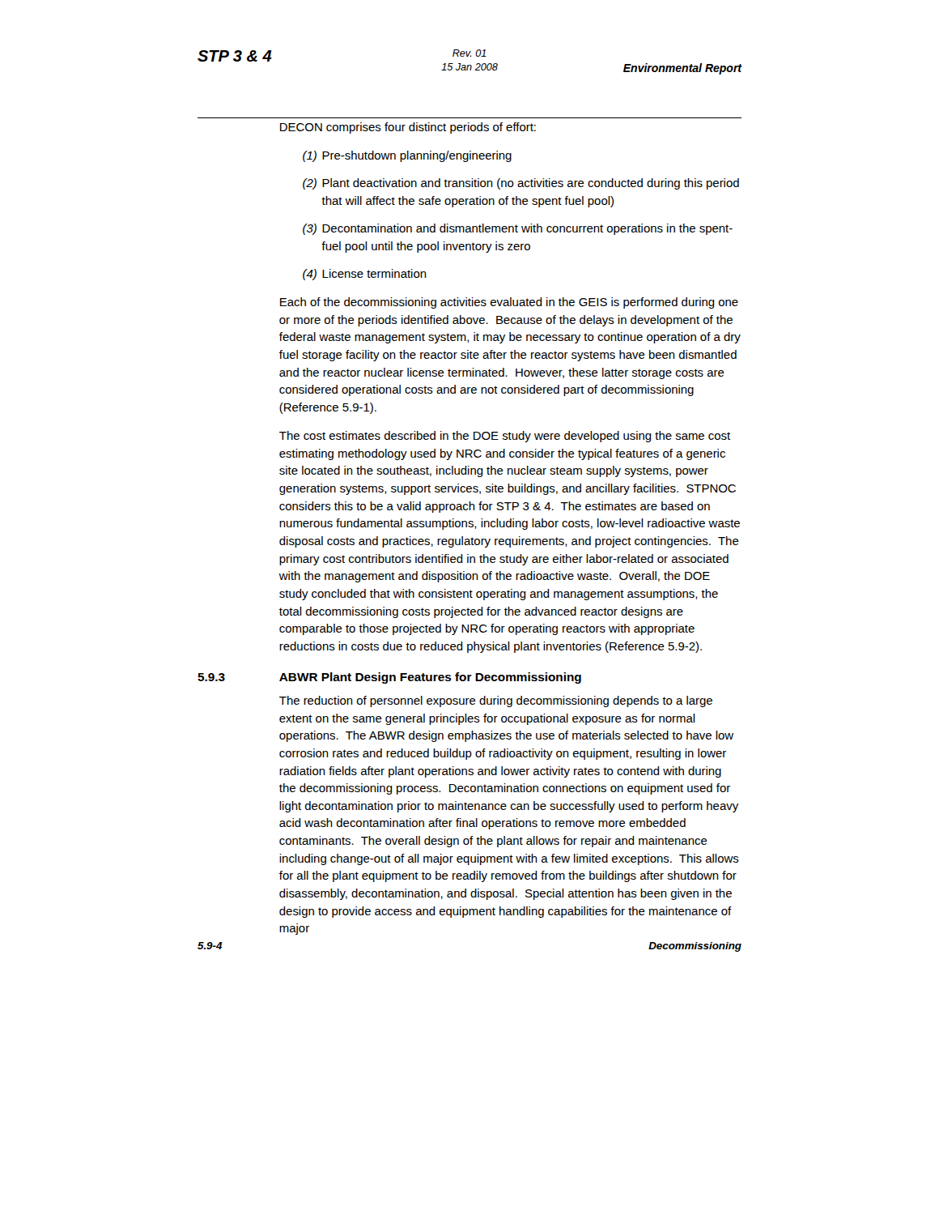STP 3 & 4
Rev. 01
15 Jan 2008
Environmental Report
DECON comprises four distinct periods of effort:
(1) Pre-shutdown planning/engineering
(2) Plant deactivation and transition (no activities are conducted during this period that will affect the safe operation of the spent fuel pool)
(3) Decontamination and dismantlement with concurrent operations in the spent-fuel pool until the pool inventory is zero
(4) License termination
Each of the decommissioning activities evaluated in the GEIS is performed during one or more of the periods identified above. Because of the delays in development of the federal waste management system, it may be necessary to continue operation of a dry fuel storage facility on the reactor site after the reactor systems have been dismantled and the reactor nuclear license terminated. However, these latter storage costs are considered operational costs and are not considered part of decommissioning (Reference 5.9-1).
The cost estimates described in the DOE study were developed using the same cost estimating methodology used by NRC and consider the typical features of a generic site located in the southeast, including the nuclear steam supply systems, power generation systems, support services, site buildings, and ancillary facilities. STPNOC considers this to be a valid approach for STP 3 & 4. The estimates are based on numerous fundamental assumptions, including labor costs, low-level radioactive waste disposal costs and practices, regulatory requirements, and project contingencies. The primary cost contributors identified in the study are either labor-related or associated with the management and disposition of the radioactive waste. Overall, the DOE study concluded that with consistent operating and management assumptions, the total decommissioning costs projected for the advanced reactor designs are comparable to those projected by NRC for operating reactors with appropriate reductions in costs due to reduced physical plant inventories (Reference 5.9-2).
5.9.3 ABWR Plant Design Features for Decommissioning
The reduction of personnel exposure during decommissioning depends to a large extent on the same general principles for occupational exposure as for normal operations. The ABWR design emphasizes the use of materials selected to have low corrosion rates and reduced buildup of radioactivity on equipment, resulting in lower radiation fields after plant operations and lower activity rates to contend with during the decommissioning process. Decontamination connections on equipment used for light decontamination prior to maintenance can be successfully used to perform heavy acid wash decontamination after final operations to remove more embedded contaminants. The overall design of the plant allows for repair and maintenance including change-out of all major equipment with a few limited exceptions. This allows for all the plant equipment to be readily removed from the buildings after shutdown for disassembly, decontamination, and disposal. Special attention has been given in the design to provide access and equipment handling capabilities for the maintenance of major
5.9-4
Decommissioning